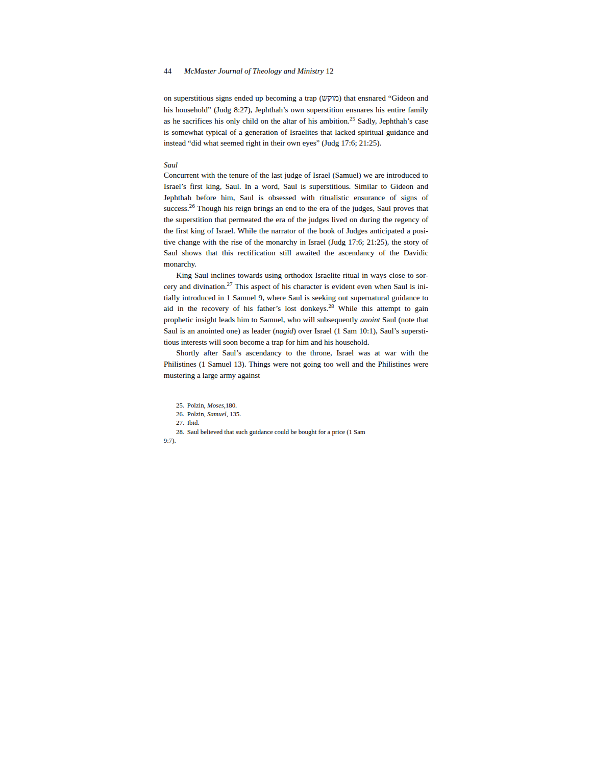44 McMaster Journal of Theology and Ministry 12
on superstitious signs ended up becoming a trap (מוקש) that ensnared “Gideon and his household” (Judg 8:27), Jephthah’s own superstition ensnares his entire family as he sacrifices his only child on the altar of his ambition.25 Sadly, Jephthah’s case is somewhat typical of a generation of Israelites that lacked spiritual guidance and instead “did what seemed right in their own eyes” (Judg 17:6; 21:25).
Saul
Concurrent with the tenure of the last judge of Israel (Samuel) we are introduced to Israel’s first king, Saul. In a word, Saul is superstitious. Similar to Gideon and Jephthah before him, Saul is obsessed with ritualistic ensurance of signs of success.26 Though his reign brings an end to the era of the judges, Saul proves that the superstition that permeated the era of the judges lived on during the regency of the first king of Israel. While the narrator of the book of Judges anticipated a positive change with the rise of the monarchy in Israel (Judg 17:6; 21:25), the story of Saul shows that this rectification still awaited the ascendancy of the Davidic monarchy.
King Saul inclines towards using orthodox Israelite ritual in ways close to sorcery and divination.27 This aspect of his character is evident even when Saul is initially introduced in 1 Samuel 9, where Saul is seeking out supernatural guidance to aid in the recovery of his father’s lost donkeys.28 While this attempt to gain prophetic insight leads him to Samuel, who will subsequently anoint Saul (note that Saul is an anointed one) as leader (nagid) over Israel (1 Sam 10:1), Saul’s superstitious interests will soon become a trap for him and his household.
Shortly after Saul’s ascendancy to the throne, Israel was at war with the Philistines (1 Samuel 13). Things were not going too well and the Philistines were mustering a large army against
25. Polzin, Moses, 180.
26. Polzin, Samuel, 135.
27. Ibid.
28. Saul believed that such guidance could be bought for a price (1 Sam
9:7).